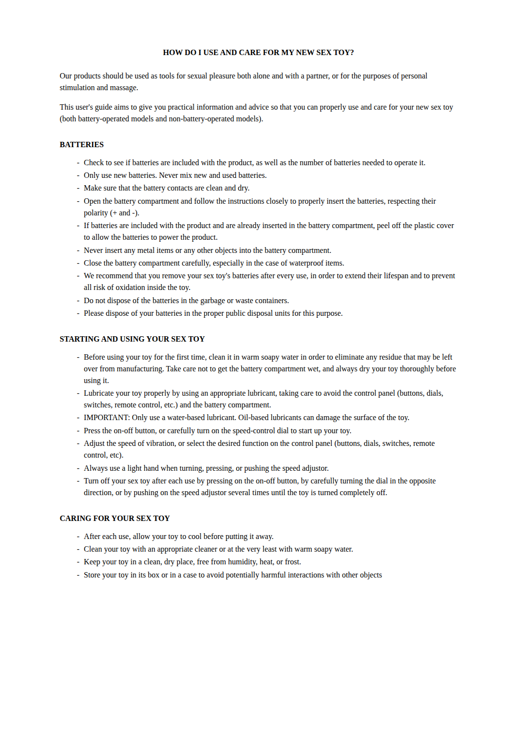HOW DO I USE AND CARE FOR MY NEW SEX TOY?
Our products should be used as tools for sexual pleasure both alone and with a partner, or for the purposes of personal stimulation and massage.
This user's guide aims to give you practical information and advice so that you can properly use and care for your new sex toy (both battery-operated models and non-battery-operated models).
BATTERIES
Check to see if batteries are included with the product, as well as the number of batteries needed to operate it.
Only use new batteries. Never mix new and used batteries.
Make sure that the battery contacts are clean and dry.
Open the battery compartment and follow the instructions closely to properly insert the batteries, respecting their polarity (+ and -).
If batteries are included with the product and are already inserted in the battery compartment, peel off the plastic cover to allow the batteries to power the product.
Never insert any metal items or any other objects into the battery compartment.
Close the battery compartment carefully, especially in the case of waterproof items.
We recommend that you remove your sex toy's batteries after every use, in order to extend their lifespan and to prevent all risk of oxidation inside the toy.
Do not dispose of the batteries in the garbage or waste containers.
Please dispose of your batteries in the proper public disposal units for this purpose.
STARTING AND USING YOUR SEX TOY
Before using your toy for the first time, clean it in warm soapy water in order to eliminate any residue that may be left over from manufacturing. Take care not to get the battery compartment wet, and always dry your toy thoroughly before using it.
Lubricate your toy properly by using an appropriate lubricant, taking care to avoid the control panel (buttons, dials, switches, remote control, etc.) and the battery compartment.
IMPORTANT: Only use a water-based lubricant. Oil-based lubricants can damage the surface of the toy.
Press the on-off button, or carefully turn on the speed-control dial to start up your toy.
Adjust the speed of vibration, or select the desired function on the control panel (buttons, dials, switches, remote control, etc).
Always use a light hand when turning, pressing, or pushing the speed adjustor.
Turn off your sex toy after each use by pressing on the on-off button, by carefully turning the dial in the opposite direction, or by pushing on the speed adjustor several times until the toy is turned completely off.
CARING FOR YOUR SEX TOY
After each use, allow your toy to cool before putting it away.
Clean your toy with an appropriate cleaner or at the very least with warm soapy water.
Keep your toy in a clean, dry place, free from humidity, heat, or frost.
Store your toy in its box or in a case to avoid potentially harmful interactions with other objects